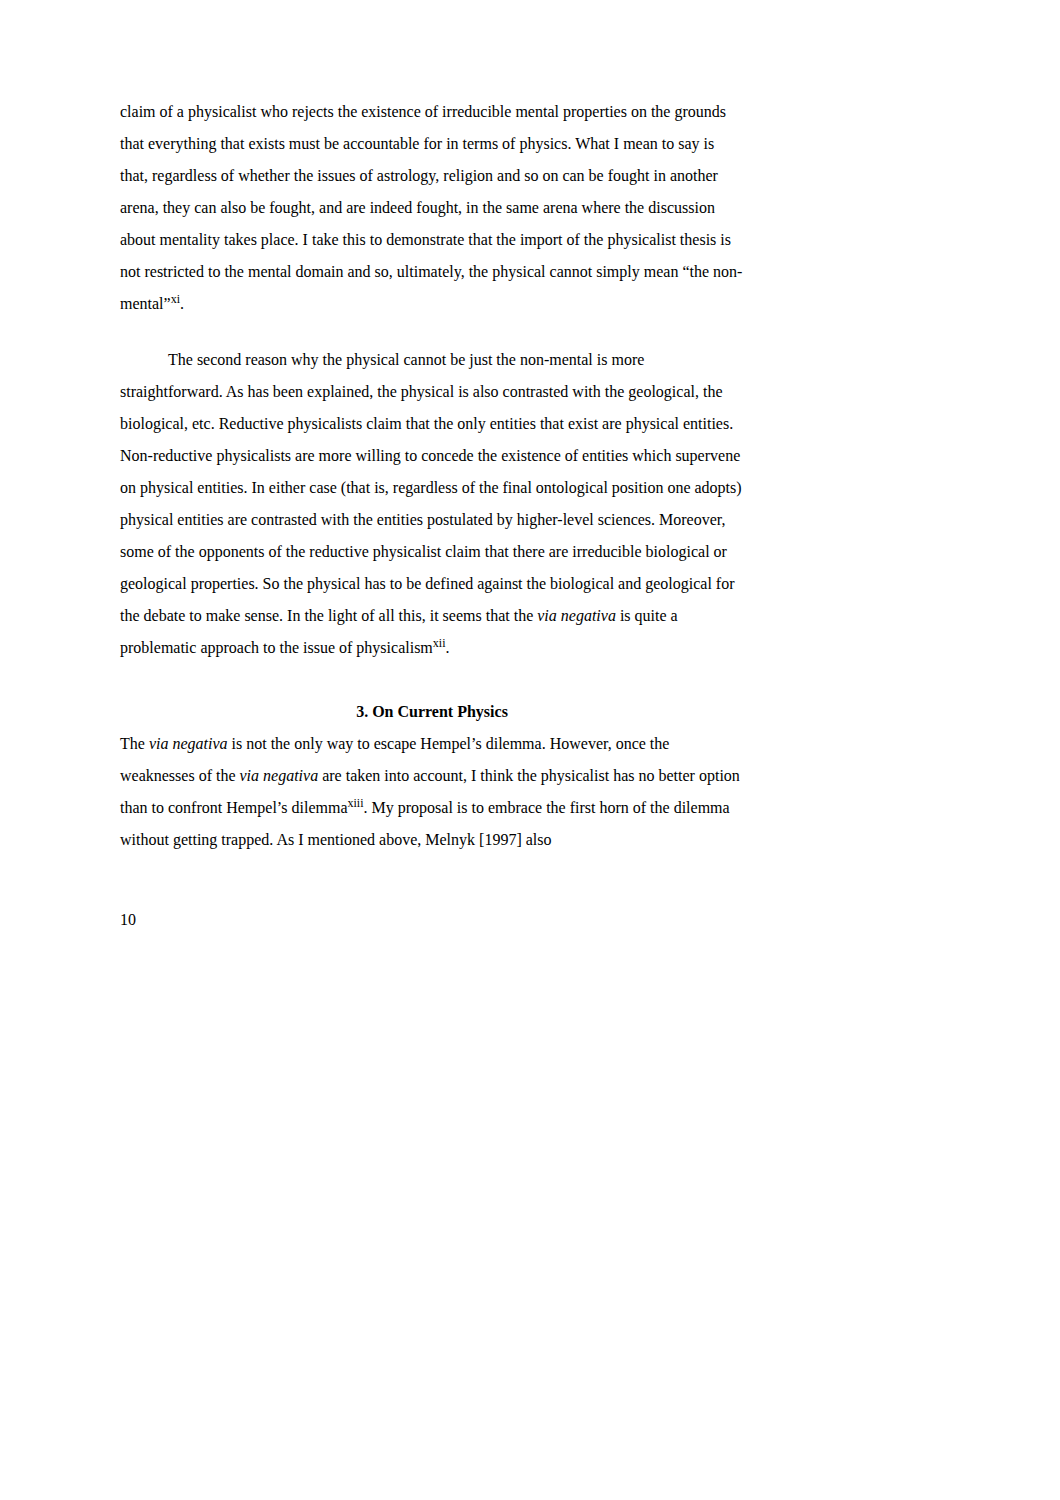claim of a physicalist who rejects the existence of irreducible mental properties on the grounds that everything that exists must be accountable for in terms of physics. What I mean to say is that, regardless of whether the issues of astrology, religion and so on can be fought in another arena, they can also be fought, and are indeed fought, in the same arena where the discussion about mentality takes place. I take this to demonstrate that the import of the physicalist thesis is not restricted to the mental domain and so, ultimately, the physical cannot simply mean “the non-mental”xi.
The second reason why the physical cannot be just the non-mental is more straightforward. As has been explained, the physical is also contrasted with the geological, the biological, etc. Reductive physicalists claim that the only entities that exist are physical entities. Non-reductive physicalists are more willing to concede the existence of entities which supervene on physical entities. In either case (that is, regardless of the final ontological position one adopts) physical entities are contrasted with the entities postulated by higher-level sciences. Moreover, some of the opponents of the reductive physicalist claim that there are irreducible biological or geological properties. So the physical has to be defined against the biological and geological for the debate to make sense. In the light of all this, it seems that the via negativa is quite a problematic approach to the issue of physicalismxii.
3. On Current Physics
The via negativa is not the only way to escape Hempel’s dilemma. However, once the weaknesses of the via negativa are taken into account, I think the physicalist has no better option than to confront Hempel’s dilemmaxiii. My proposal is to embrace the first horn of the dilemma without getting trapped. As I mentioned above, Melnyk [1997] also
10